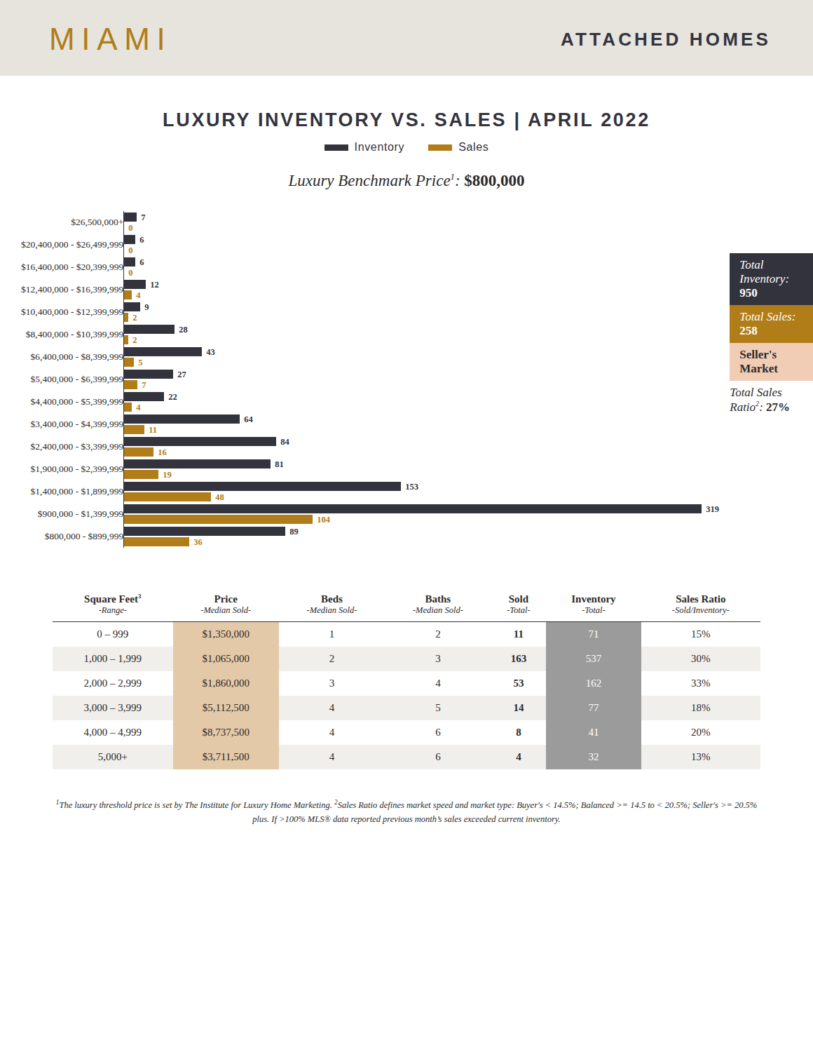MIAMI
ATTACHED HOMES
LUXURY INVENTORY VS. SALES | APRIL 2022
Inventory Sales
Luxury Benchmark Price1: $800,000
| $26,500,000+ | 7 0 |
| $20,400,000 - $26,499,999 | 6 0 |
| $16,400,000 - $20,399,999 | 6 0 |
| $12,400,000 - $16,399,999 | 12 4 |
| $10,400,000 - $12,399,999 | 9 2 |
| $8,400,000 - $10,399,999 | 28 2 |
| $6,400,000 - $8,399,999 | 43 5 |
| $5,400,000 - $6,399,999 | 27 7 |
| $4,400,000 - $5,399,999 | 22 4 |
| $3,400,000 - $4,399,999 | 64 11 |
| $2,400,000 - $3,399,999 | 84 16 |
| $1,900,000 - $2,399,999 | 81 19 |
| $1,400,000 - $1,899,999 | 153 48 |
| $900,000 - $1,399,999 | 319 104 |
| $800,000 - $899,999 | 89 36 |
Total Inventory: 950
Total Sales: 258
Seller's Market
Total Sales Ratio2: 27%
| Square Feet 3 | Price | Beds | Baths | Sold | Inventory | Sales Ratio |
| --- | --- | --- | --- | --- | --- | --- |
| -Range- | -Median Sold- | -Median Sold- | -Median Sold- | -Total- | -Total- | -Sold/Inventory- |
| 0 – 999 | $1,350,000 | 1 | 2 | 11 | 71 | 15% |
| 1,000 – 1,999 | $1,065,000 | 2 | 3 | 163 | 537 | 30% |
| 2,000 – 2,999 | $1,860,000 | 3 | 4 | 53 | 162 | 33% |
| 3,000 – 3,999 | $5,112,500 | 4 | 5 | 14 | 77 | 18% |
| 4,000 – 4,999 | $8,737,500 | 4 | 6 | 8 | 41 | 20% |
| 5,000+ | $3,711,500 | 4 | 6 | 4 | 32 | 13% |
1The luxury threshold price is set by The Institute for Luxury Home Marketing. 2Sales Ratio defines market speed and market type: Buyer's < 14.5%; Balanced >= 14.5 to < 20.5%; Seller's >= 20.5% plus. If >100% MLS® data reported previous month’s sales exceeded current inventory.